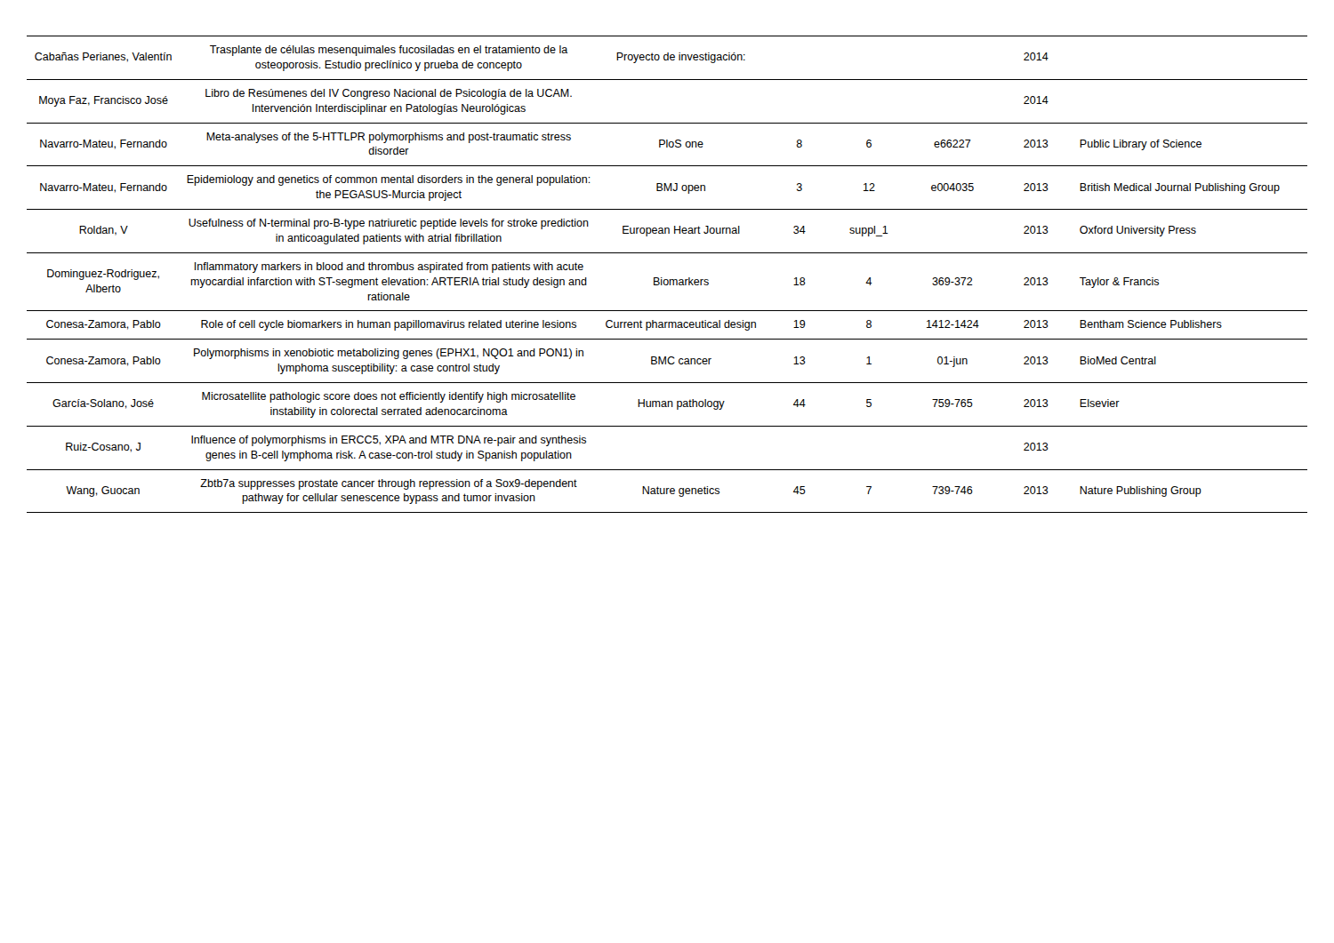| Cabañas Perianes, Valentín | Trasplante de células mesenquimales fucosiladas en el tratamiento de la osteoporosis. Estudio preclínico y prueba de concepto | Proyecto de investigación: | | | | 2014 | |
| Moya Faz, Francisco José | Libro de Resúmenes del IV Congreso Nacional de Psicología de la UCAM. Intervención Interdisciplinar en Patologías Neurológicas | | | | | 2014 | |
| Navarro-Mateu, Fernando | Meta-analyses of the 5-HTTLPR polymorphisms and post-traumatic stress disorder | PloS one | 8 | 6 | e66227 | 2013 | Public Library of Science |
| Navarro-Mateu, Fernando | Epidemiology and genetics of common mental disorders in the general population: the PEGASUS-Murcia project | BMJ open | 3 | 12 | e004035 | 2013 | British Medical Journal Publishing Group |
| Roldan, V | Usefulness of N-terminal pro-B-type natriuretic peptide levels for stroke prediction in anticoagulated patients with atrial fibrillation | European Heart Journal | 34 | suppl_1 | | 2013 | Oxford University Press |
| Dominguez-Rodriguez, Alberto | Inflammatory markers in blood and thrombus aspirated from patients with acute myocardial infarction with ST-segment elevation: ARTERIA trial study design and rationale | Biomarkers | 18 | 4 | 369-372 | 2013 | Taylor & Francis |
| Conesa-Zamora, Pablo | Role of cell cycle biomarkers in human papillomavirus related uterine lesions | Current pharmaceutical design | 19 | 8 | 1412-1424 | 2013 | Bentham Science Publishers |
| Conesa-Zamora, Pablo | Polymorphisms in xenobiotic metabolizing genes (EPHX1, NQO1 and PON1) in lymphoma susceptibility: a case control study | BMC cancer | 13 | 1 | 01-jun | 2013 | BioMed Central |
| García-Solano, José | Microsatellite pathologic score does not efficiently identify high microsatellite instability in colorectal serrated adenocarcinoma | Human pathology | 44 | 5 | 759-765 | 2013 | Elsevier |
| Ruiz-Cosano, J | Influence of polymorphisms in ERCC5, XPA and MTR DNA re-pair and synthesis genes in B-cell lymphoma risk. A case-con-trol study in Spanish population | | | | | 2013 | |
| Wang, Guocan | Zbtb7a suppresses prostate cancer through repression of a Sox9-dependent pathway for cellular senescence bypass and tumor invasion | Nature genetics | 45 | 7 | 739-746 | 2013 | Nature Publishing Group |